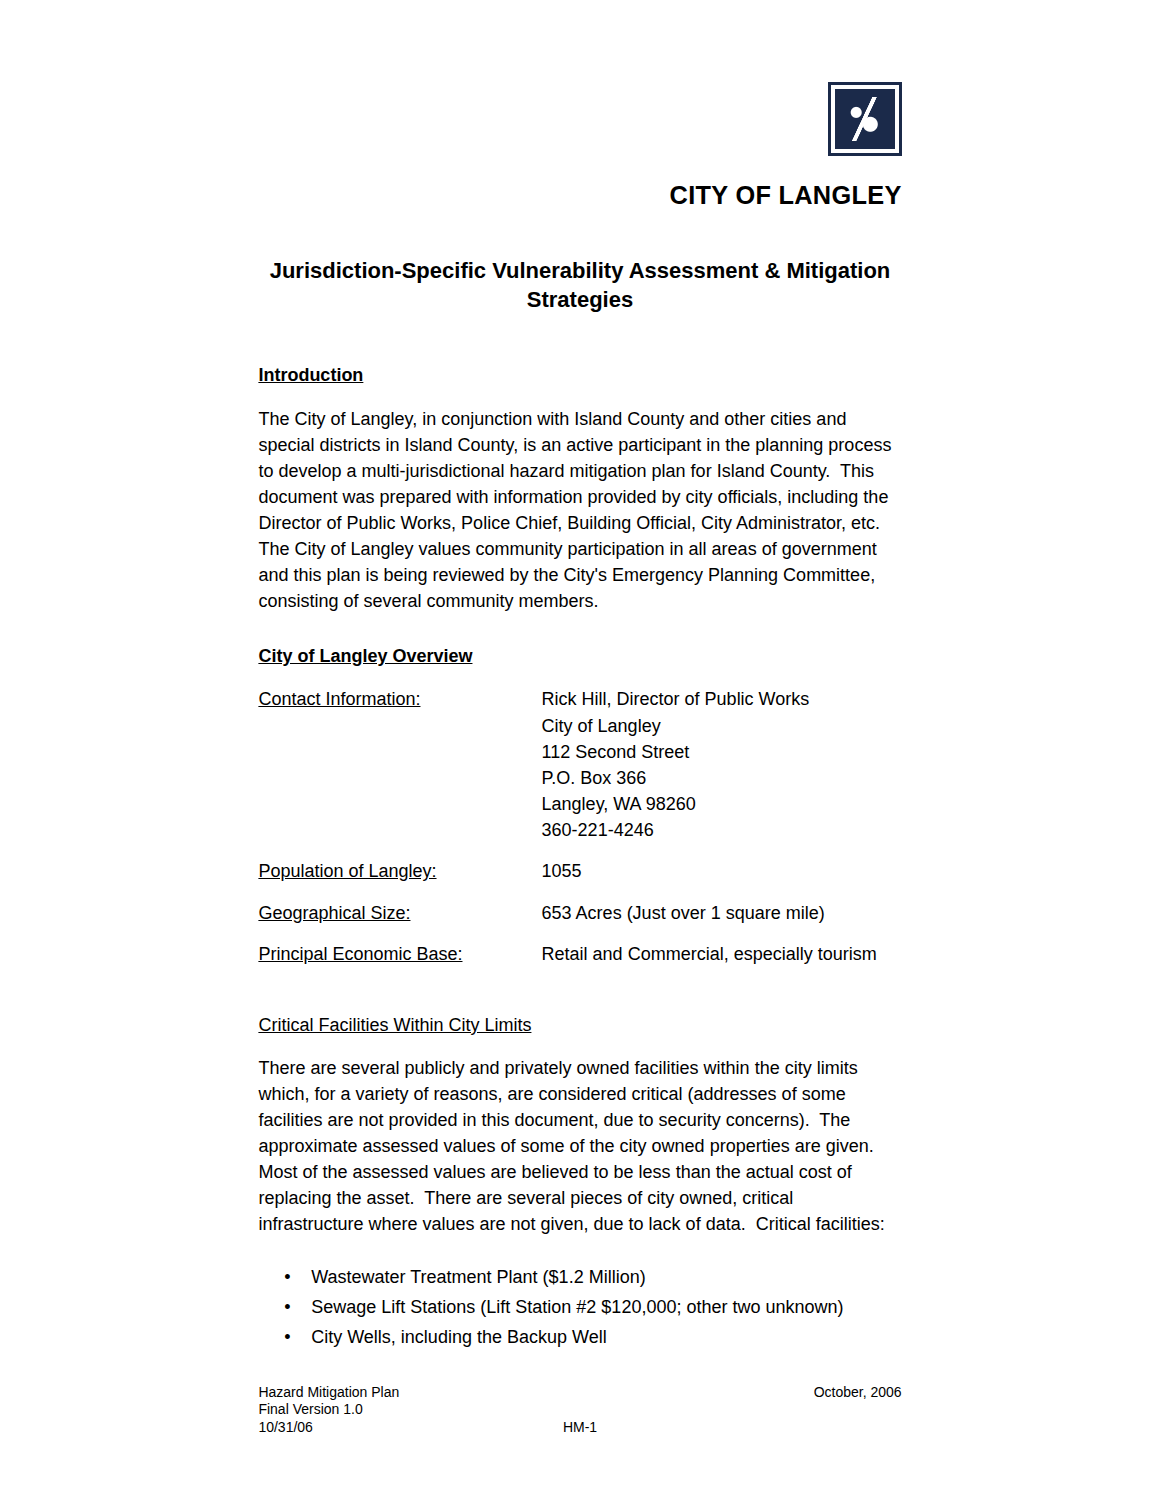CITY OF LANGLEY
Jurisdiction-Specific Vulnerability Assessment & Mitigation Strategies
Introduction
The City of Langley, in conjunction with Island County and other cities and special districts in Island County, is an active participant in the planning process to develop a multi-jurisdictional hazard mitigation plan for Island County. This document was prepared with information provided by city officials, including the Director of Public Works, Police Chief, Building Official, City Administrator, etc. The City of Langley values community participation in all areas of government and this plan is being reviewed by the City's Emergency Planning Committee, consisting of several community members.
City of Langley Overview
| Contact Information: | Rick Hill, Director of Public Works City of Langley 112 Second Street P.O. Box 366 Langley, WA 98260 360-221-4246 |
| Population of Langley: | 1055 |
| Geographical Size: | 653 Acres (Just over 1 square mile) |
| Principal Economic Base: | Retail and Commercial, especially tourism |
Critical Facilities Within City Limits
There are several publicly and privately owned facilities within the city limits which, for a variety of reasons, are considered critical (addresses of some facilities are not provided in this document, due to security concerns). The approximate assessed values of some of the city owned properties are given. Most of the assessed values are believed to be less than the actual cost of replacing the asset. There are several pieces of city owned, critical infrastructure where values are not given, due to lack of data. Critical facilities:
Wastewater Treatment Plant ($1.2 Million)
Sewage Lift Stations (Lift Station #2 $120,000; other two unknown)
City Wells, including the Backup Well
Hazard Mitigation Plan
Final Version 1.0
10/31/06
October, 2006
HM-1